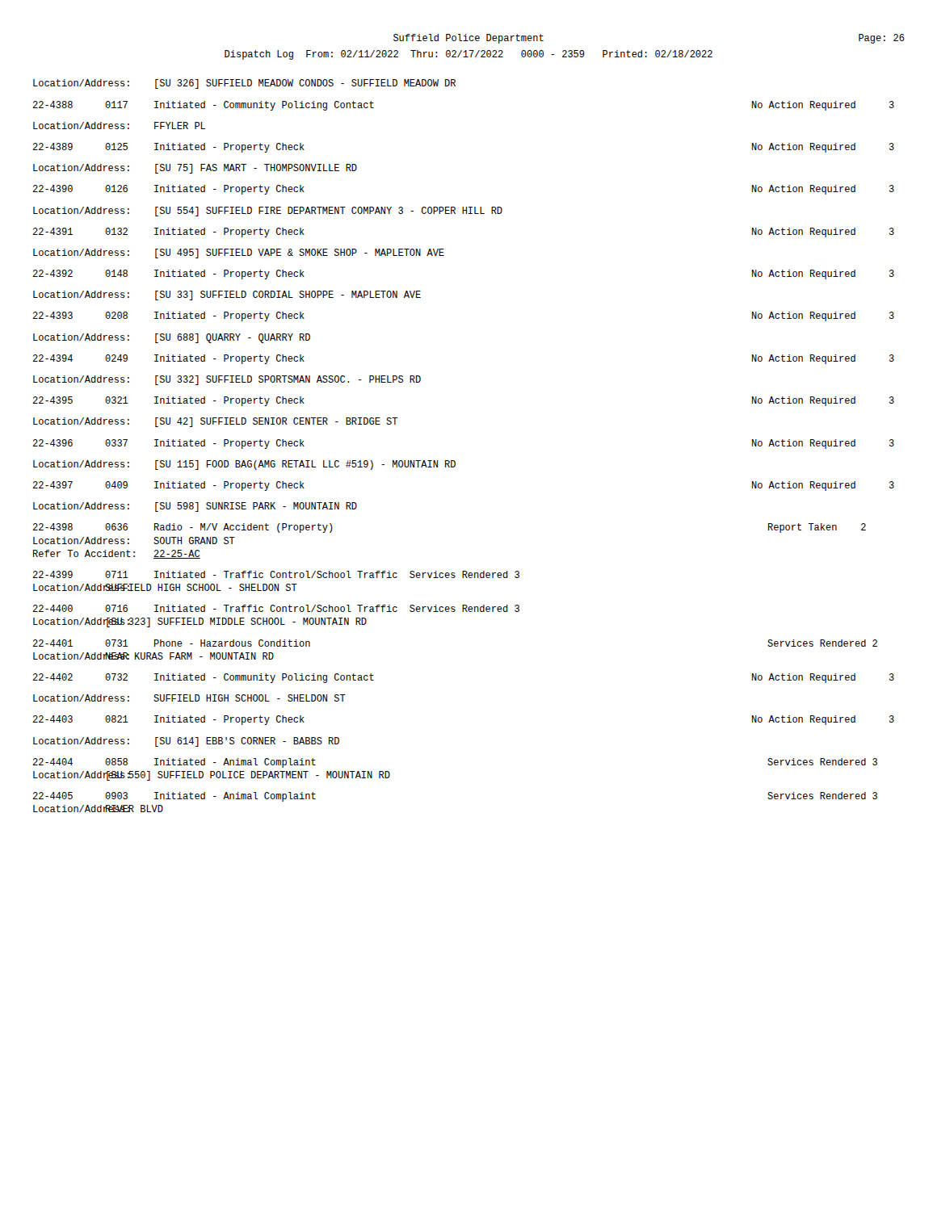Suffield Police Department Page: 26
Dispatch Log From: 02/11/2022 Thru: 02/17/2022 0000 - 2359 Printed: 02/18/2022
Location/Address:
[SU 326] SUFFIELD MEADOW CONDOS - SUFFIELD MEADOW DR
22-4388
0117
Initiated - Community Policing Contact
No Action Required
3
Location/Address:
FFYLER PL
22-4389
0125
Initiated - Property Check
No Action Required
3
Location/Address:
[SU 75] FAS MART - THOMPSONVILLE RD
22-4390
0126
Initiated - Property Check
No Action Required
3
Location/Address:
[SU 554] SUFFIELD FIRE DEPARTMENT COMPANY 3 - COPPER HILL RD
22-4391
0132
Initiated - Property Check
No Action Required
3
Location/Address:
[SU 495] SUFFIELD VAPE & SMOKE SHOP - MAPLETON AVE
22-4392
0148
Initiated - Property Check
No Action Required
3
Location/Address:
[SU 33] SUFFIELD CORDIAL SHOPPE - MAPLETON AVE
22-4393
0208
Initiated - Property Check
No Action Required
3
Location/Address:
[SU 688] QUARRY - QUARRY RD
22-4394
0249
Initiated - Property Check
No Action Required
3
Location/Address:
[SU 332] SUFFIELD SPORTSMAN ASSOC. - PHELPS RD
22-4395
0321
Initiated - Property Check
No Action Required
3
Location/Address:
[SU 42] SUFFIELD SENIOR CENTER - BRIDGE ST
22-4396
0337
Initiated - Property Check
No Action Required
3
Location/Address:
[SU 115] FOOD BAG(AMG RETAIL LLC #519) - MOUNTAIN RD
22-4397
0409
Initiated - Property Check
No Action Required
3
Location/Address:
[SU 598] SUNRISE PARK - MOUNTAIN RD
22-4398
0636
Radio - M/V Accident (Property)
Report Taken 2
Location/Address:
SOUTH GRAND ST
Refer To Accident:
22-25-AC
22-4399
0711
Initiated - Traffic Control/School Traffic Services Rendered 3
Location/Address:
SUFFIELD HIGH SCHOOL - SHELDON ST
22-4400
0716
Initiated - Traffic Control/School Traffic Services Rendered 3
Location/Address:
[SU 323] SUFFIELD MIDDLE SCHOOL - MOUNTAIN RD
22-4401
0731
Phone - Hazardous Condition
Services Rendered 2
Location/Address:
NEAR KURAS FARM - MOUNTAIN RD
22-4402
0732
Initiated - Community Policing Contact
No Action Required
3
Location/Address:
SUFFIELD HIGH SCHOOL - SHELDON ST
22-4403
0821
Initiated - Property Check
No Action Required
3
Location/Address:
[SU 614] EBB'S CORNER - BABBS RD
22-4404
0858
Initiated - Animal Complaint
Services Rendered 3
Location/Address:
[SU 550] SUFFIELD POLICE DEPARTMENT - MOUNTAIN RD
22-4405
0903
Initiated - Animal Complaint
Services Rendered 3
Location/Address:
RIVER BLVD